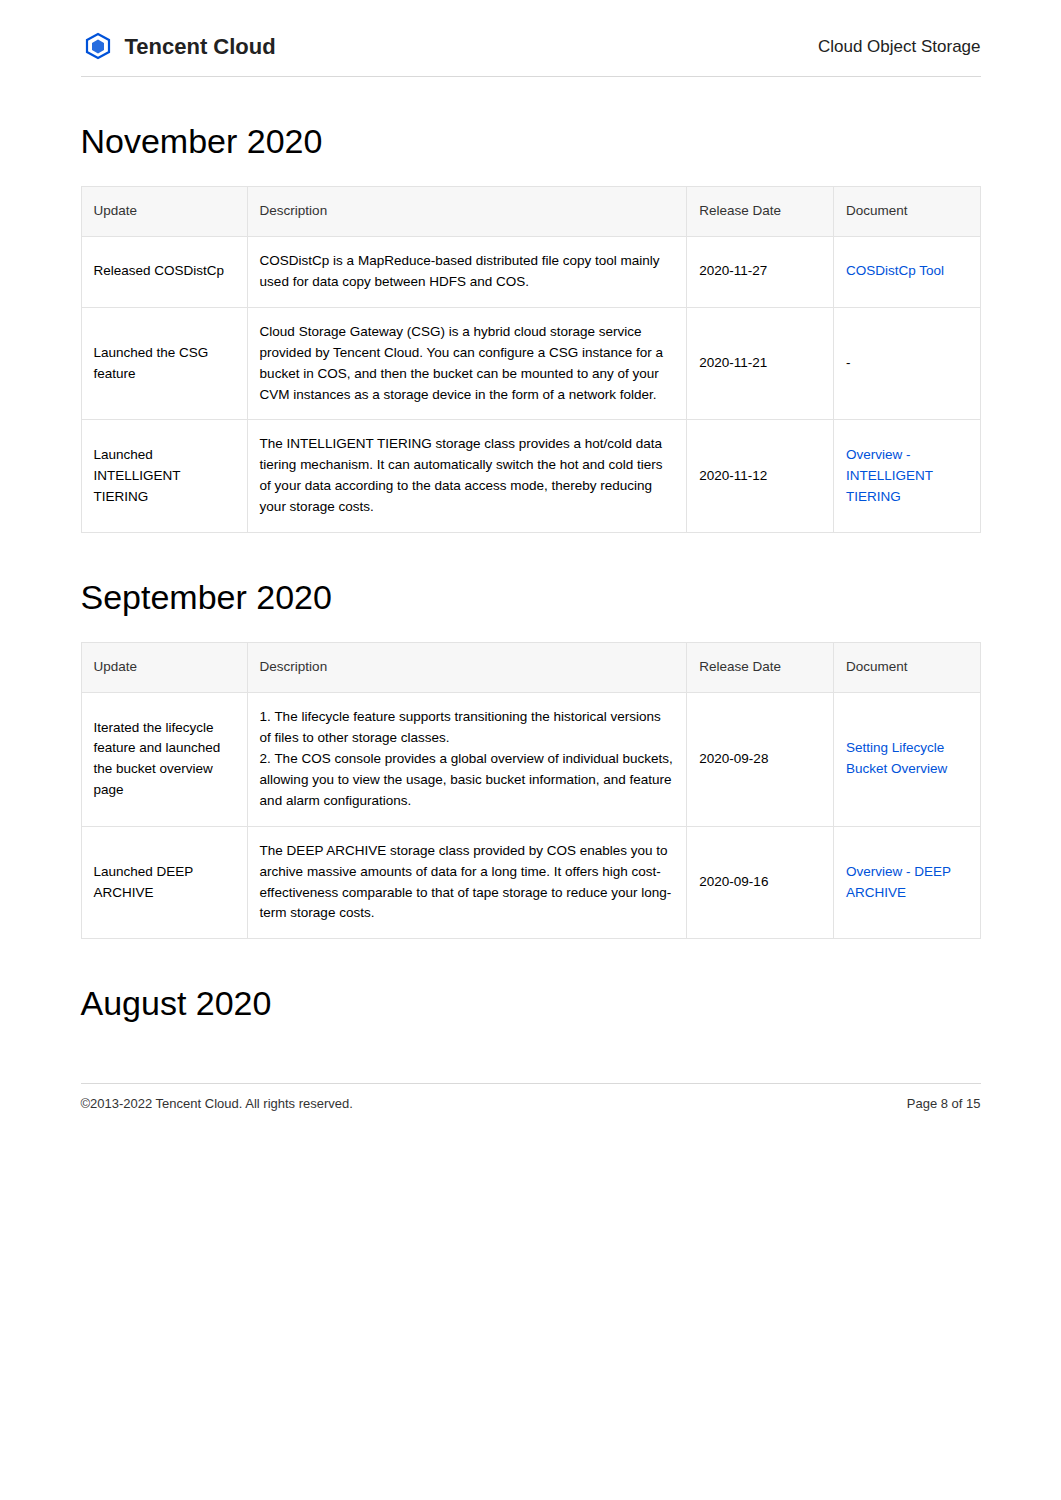Tencent Cloud
Cloud Object Storage
November 2020
| Update | Description | Release Date | Document |
| --- | --- | --- | --- |
| Released COSDistCp | COSDistCp is a MapReduce-based distributed file copy tool mainly used for data copy between HDFS and COS. | 2020-11-27 | COSDistCp Tool |
| Launched the CSG feature | Cloud Storage Gateway (CSG) is a hybrid cloud storage service provided by Tencent Cloud. You can configure a CSG instance for a bucket in COS, and then the bucket can be mounted to any of your CVM instances as a storage device in the form of a network folder. | 2020-11-21 | - |
| Launched INTELLIGENT TIERING | The INTELLIGENT TIERING storage class provides a hot/cold data tiering mechanism. It can automatically switch the hot and cold tiers of your data according to the data access mode, thereby reducing your storage costs. | 2020-11-12 | Overview - INTELLIGENT TIERING |
September 2020
| Update | Description | Release Date | Document |
| --- | --- | --- | --- |
| Iterated the lifecycle feature and launched the bucket overview page | 1. The lifecycle feature supports transitioning the historical versions of files to other storage classes. 2. The COS console provides a global overview of individual buckets, allowing you to view the usage, basic bucket information, and feature and alarm configurations. | 2020-09-28 | Setting Lifecycle Bucket Overview |
| Launched DEEP ARCHIVE | The DEEP ARCHIVE storage class provided by COS enables you to archive massive amounts of data for a long time. It offers high cost-effectiveness comparable to that of tape storage to reduce your long-term storage costs. | 2020-09-16 | Overview - DEEP ARCHIVE |
August 2020
©2013-2022 Tencent Cloud. All rights reserved.
Page 8 of 15